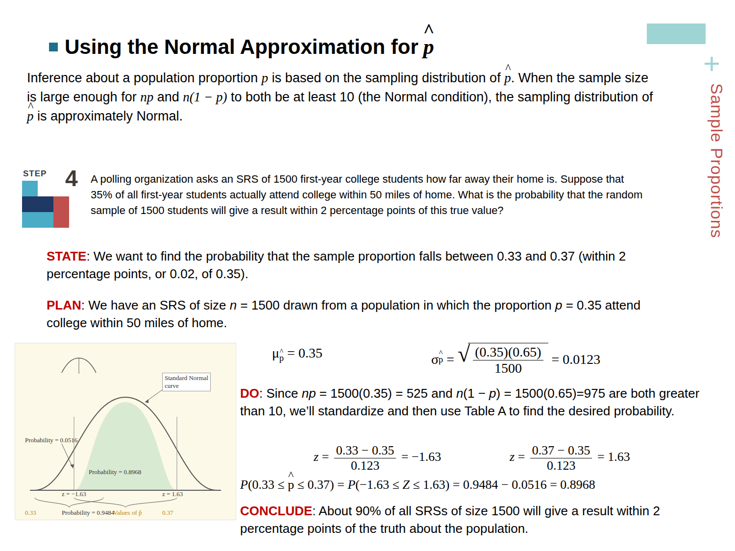+
Sample Proportions
Using the Normal Approximation for p
Inference about a population proportion p is based on the sampling distribution of p. When the sample size is large enough for np and n(1 − p) to both be at least 10 (the Normal condition), the sampling distribution of p is approximately Normal.
STEP
4
A polling organization asks an SRS of 1500 first-year college students how far away their home is. Suppose that 35% of all first-year students actually attend college within 50 miles of home. What is the probability that the random sample of 1500 students will give a result within 2 percentage points of this true value?
STATE: We want to find the probability that the sample proportion falls between 0.33 and 0.37 (within 2 percentage points, or 0.02, of 0.35).
PLAN: We have an SRS of size n = 1500 drawn from a population in which the proportion p = 0.35 attend college within 50 miles of home.
Standard Normal
curve
Probability = 0.0516
Probability = 0.8968
z = −1.63
z = 1.63
Probability = 0.9484
0.33
Values of p̂
0.37
μp = 0.35
σp = √ (0.35)(0.65) 1500 = 0.0123
DO: Since np = 1500(0.35) = 525 and n(1 − p) = 1500(0.65)=975 are both greater than 10, we’ll standardize and then use Table A to find the desired probability.
z = 0.33 − 0.35 0.123 = −1.63
z = 0.37 − 0.35 0.123 = 1.63
P(0.33 ≤ p ≤ 0.37) = P(−1.63 ≤ Z ≤ 1.63) = 0.9484 − 0.0516 = 0.8968
CONCLUDE: About 90% of all SRSs of size 1500 will give a result within 2 percentage points of the truth about the population.